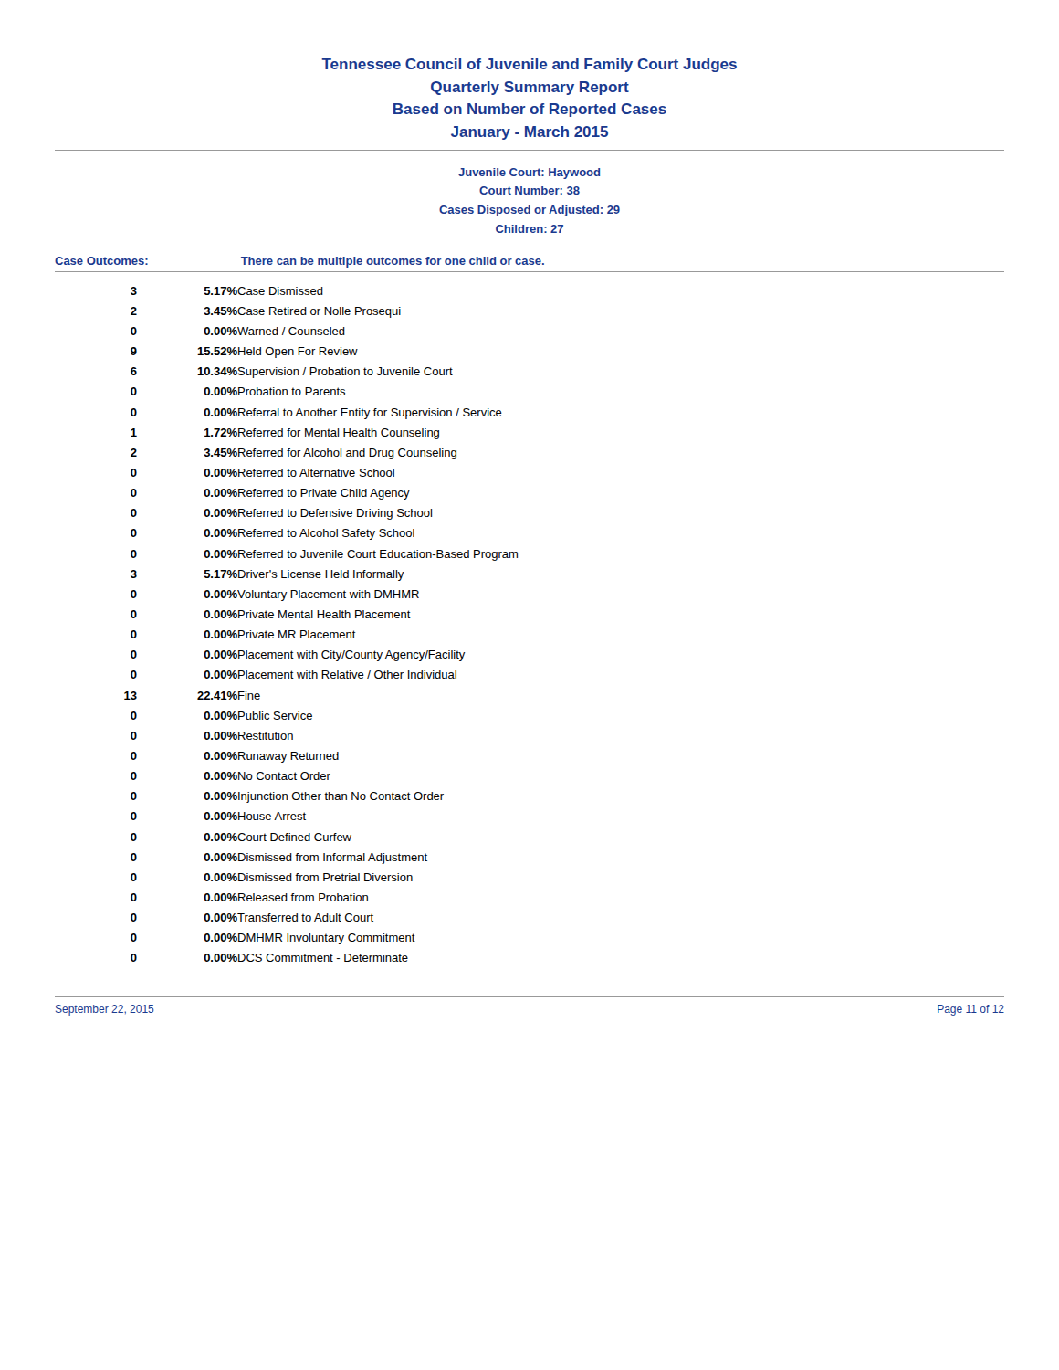Tennessee Council of Juvenile and Family Court Judges
Quarterly Summary Report
Based on Number of Reported Cases
January - March 2015
Juvenile Court: Haywood
Court Number: 38
Cases Disposed or Adjusted: 29
Children: 27
Case Outcomes: There can be multiple outcomes for one child or case.
| 3 | 5.17% | Case Dismissed |
| 2 | 3.45% | Case Retired or Nolle Prosequi |
| 0 | 0.00% | Warned / Counseled |
| 9 | 15.52% | Held Open For Review |
| 6 | 10.34% | Supervision / Probation to Juvenile Court |
| 0 | 0.00% | Probation to Parents |
| 0 | 0.00% | Referral to Another Entity for Supervision / Service |
| 1 | 1.72% | Referred for Mental Health Counseling |
| 2 | 3.45% | Referred for Alcohol and Drug Counseling |
| 0 | 0.00% | Referred to Alternative School |
| 0 | 0.00% | Referred to Private Child Agency |
| 0 | 0.00% | Referred to Defensive Driving School |
| 0 | 0.00% | Referred to Alcohol Safety School |
| 0 | 0.00% | Referred to Juvenile Court Education-Based Program |
| 3 | 5.17% | Driver's License Held Informally |
| 0 | 0.00% | Voluntary Placement with DMHMR |
| 0 | 0.00% | Private Mental Health Placement |
| 0 | 0.00% | Private MR Placement |
| 0 | 0.00% | Placement with City/County Agency/Facility |
| 0 | 0.00% | Placement with Relative / Other Individual |
| 13 | 22.41% | Fine |
| 0 | 0.00% | Public Service |
| 0 | 0.00% | Restitution |
| 0 | 0.00% | Runaway Returned |
| 0 | 0.00% | No Contact Order |
| 0 | 0.00% | Injunction Other than No Contact Order |
| 0 | 0.00% | House Arrest |
| 0 | 0.00% | Court Defined Curfew |
| 0 | 0.00% | Dismissed from Informal Adjustment |
| 0 | 0.00% | Dismissed from Pretrial Diversion |
| 0 | 0.00% | Released from Probation |
| 0 | 0.00% | Transferred to Adult Court |
| 0 | 0.00% | DMHMR Involuntary Commitment |
| 0 | 0.00% | DCS Commitment - Determinate |
September 22, 2015 Page 11 of 12